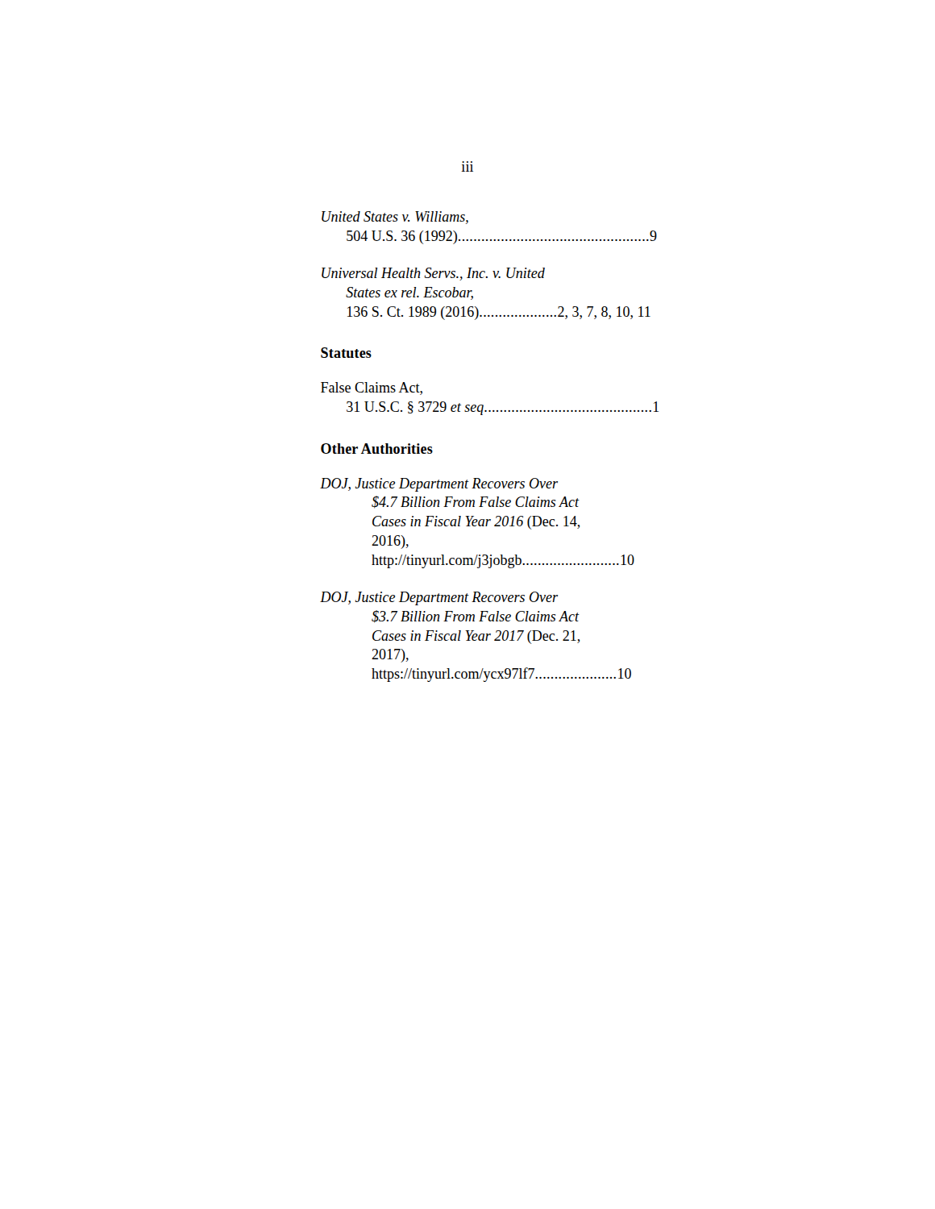iii
United States v. Williams, 504 U.S. 36 (1992)................................................. 9
Universal Health Servs., Inc. v. United States ex rel. Escobar, 136 S. Ct. 1989 (2016).................... 2, 3, 7, 8, 10, 11
Statutes
False Claims Act, 31 U.S.C. § 3729 et seq........................................... 1
Other Authorities
DOJ, Justice Department Recovers Over $4.7 Billion From False Claims Act Cases in Fiscal Year 2016 (Dec. 14, 2016), http://tinyurl.com/j3jobgb......................... 10
DOJ, Justice Department Recovers Over $3.7 Billion From False Claims Act Cases in Fiscal Year 2017 (Dec. 21, 2017), https://tinyurl.com/ycx97lf7..................... 10